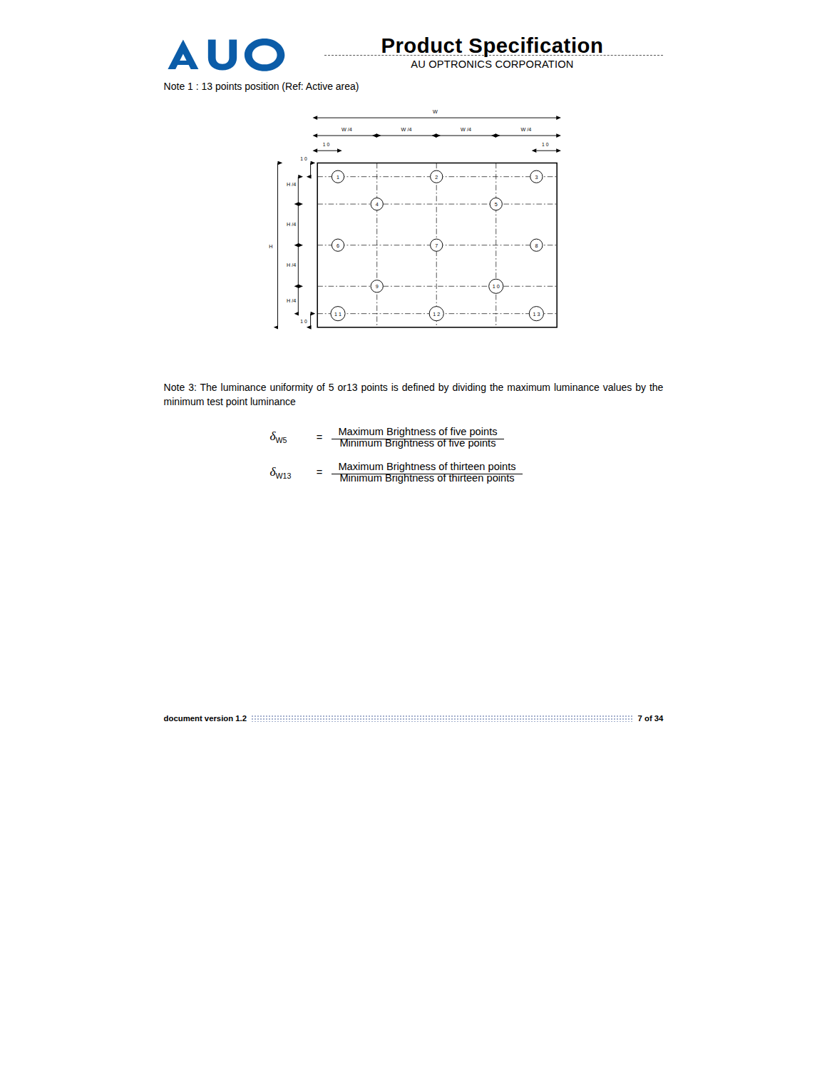Product Specification
AU OPTRONICS CORPORATION
Note 1 : 13 points position (Ref: Active area)
W W /4 W /4 W /4 W /4 1 0 1 0 H H /4 H /4 H /4 H /4 1 0 1 0 1 2 3 4 5 6 7 8 9 1 0 1 1 1 2 1 3
Note 3: The luminance uniformity of 5 or13 points is defined by dividing the maximum luminance values by the minimum test point luminance
δW5 = Maximum Brightness of five points
Minimum Brightness of five points
δW13 = Maximum Brightness of thirteen points
Minimum Brightness of thirteen points
document version 1.2 7 of 34